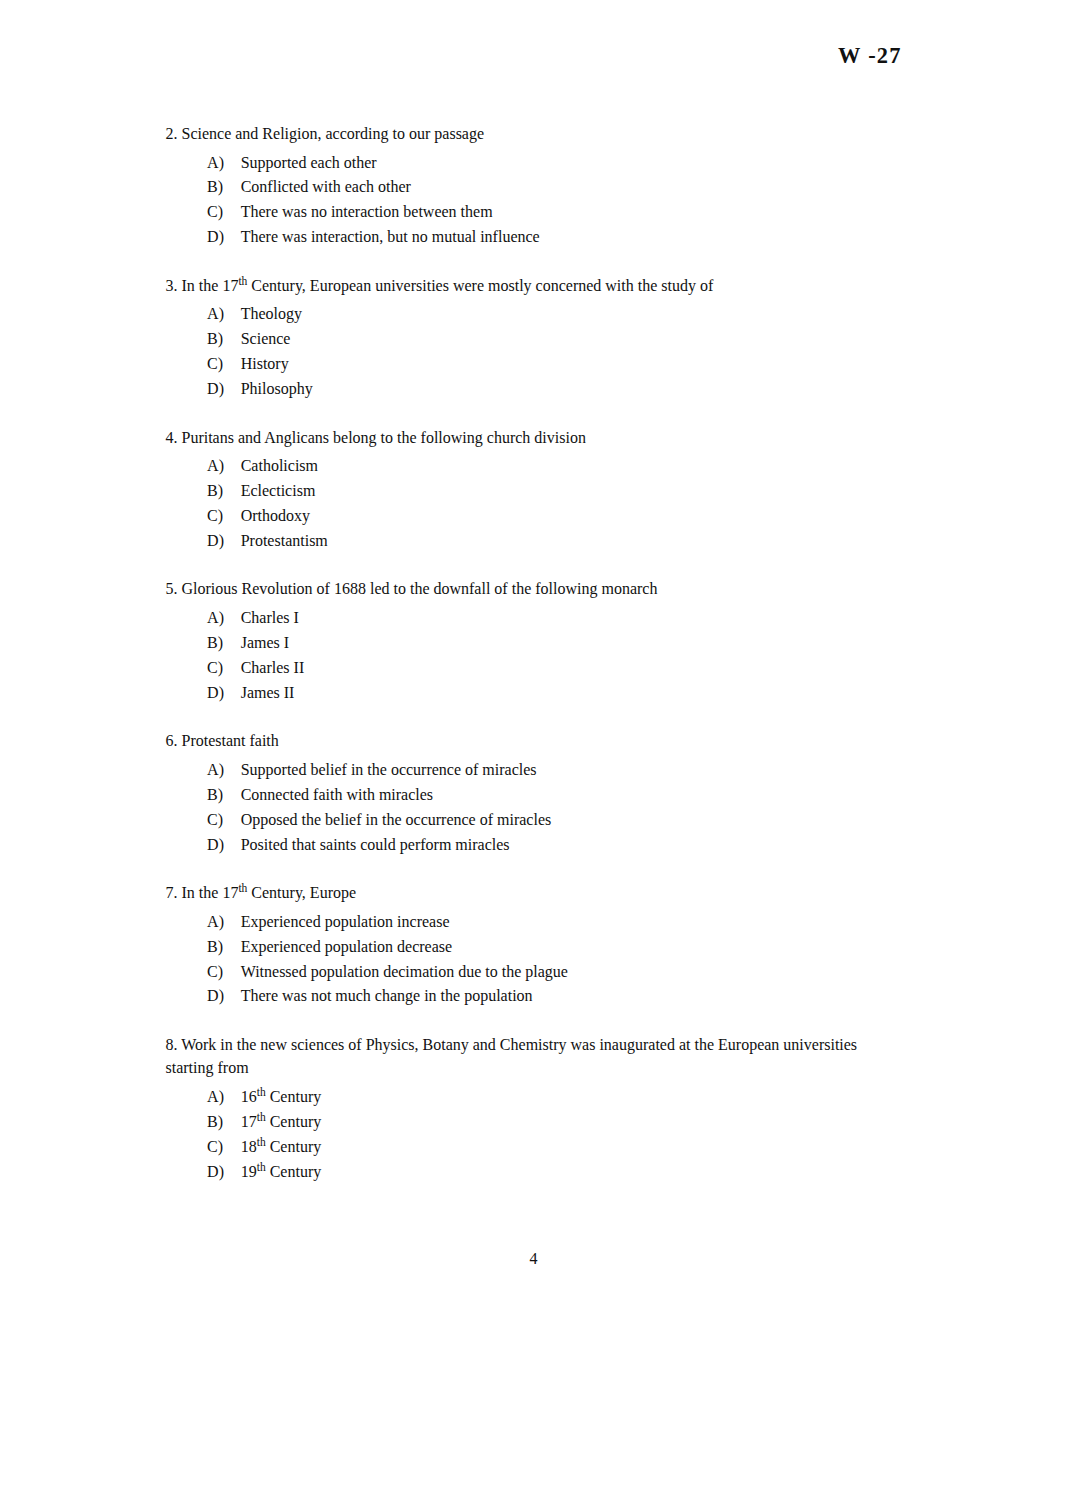W -27
2. Science and Religion, according to our passage
A) Supported each other
B) Conflicted with each other
C) There was no interaction between them
D) There was interaction, but no mutual influence
3. In the 17th Century, European universities were mostly concerned with the study of
A) Theology
B) Science
C) History
D) Philosophy
4. Puritans and Anglicans belong to the following church division
A) Catholicism
B) Eclecticism
C) Orthodoxy
D) Protestantism
5. Glorious Revolution of 1688 led to the downfall of the following monarch
A) Charles I
B) James I
C) Charles II
D) James II
6. Protestant faith
A) Supported belief in the occurrence of miracles
B) Connected faith with miracles
C) Opposed the belief in the occurrence of miracles
D) Posited that saints could perform miracles
7. In the 17th Century, Europe
A) Experienced population increase
B) Experienced population decrease
C) Witnessed population decimation due to the plague
D) There was not much change in the population
8. Work in the new sciences of Physics, Botany and Chemistry was inaugurated at the European universities starting from
A) 16th Century
B) 17th Century
C) 18th Century
D) 19th Century
4